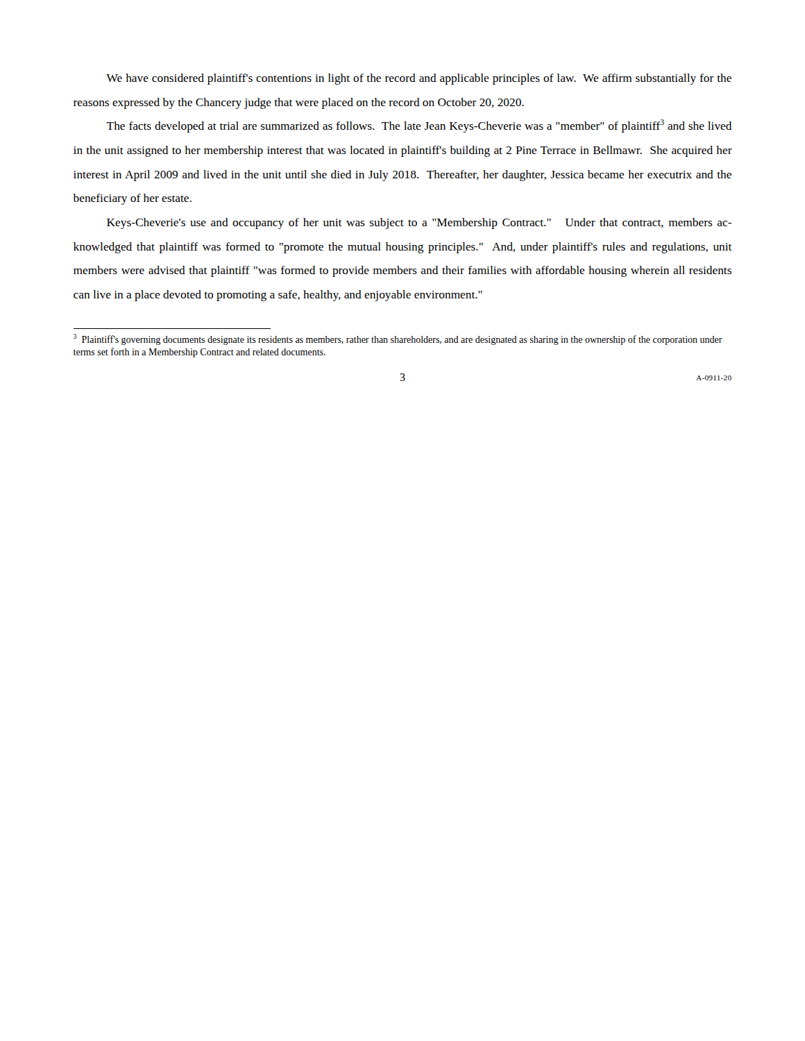We have considered plaintiff's contentions in light of the record and applicable principles of law. We affirm substantially for the reasons expressed by the Chancery judge that were placed on the record on October 20, 2020.
The facts developed at trial are summarized as follows. The late Jean Keys-Cheverie was a "member" of plaintiff3 and she lived in the unit assigned to her membership interest that was located in plaintiff's building at 2 Pine Terrace in Bellmawr. She acquired her interest in April 2009 and lived in the unit until she died in July 2018. Thereafter, her daughter, Jessica became her executrix and the beneficiary of her estate.
Keys-Cheverie's use and occupancy of her unit was subject to a "Membership Contract." Under that contract, members acknowledged that plaintiff was formed to "promote the mutual housing principles." And, under plaintiff's rules and regulations, unit members were advised that plaintiff "was formed to provide members and their families with affordable housing wherein all residents can live in a place devoted to promoting a safe, healthy, and enjoyable environment."
3 Plaintiff's governing documents designate its residents as members, rather than shareholders, and are designated as sharing in the ownership of the corporation under terms set forth in a Membership Contract and related documents.
3
A-0911-20